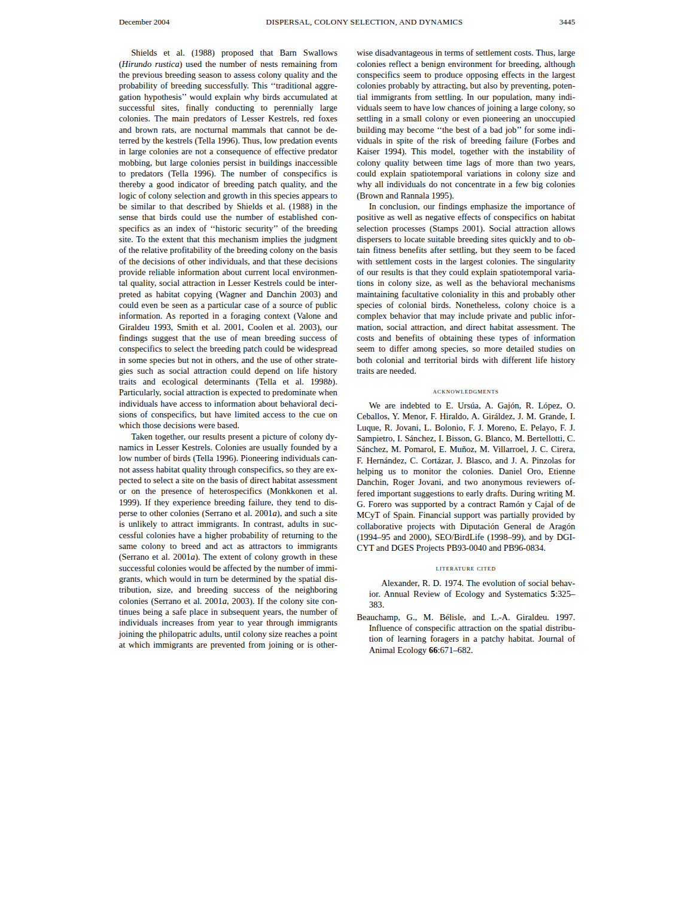December 2004 Dispersal, Colony Selection, and Dynamics 3445
Shields et al. (1988) proposed that Barn Swallows (Hirundo rustica) used the number of nests remaining from the previous breeding season to assess colony quality and the probability of breeding successfully. This ‘‘traditional aggregation hypothesis’’ would explain why birds accumulated at successful sites, finally conducting to perennially large colonies. The main predators of Lesser Kestrels, red foxes and brown rats, are nocturnal mammals that cannot be deterred by the kestrels (Tella 1996). Thus, low predation events in large colonies are not a consequence of effective predator mobbing, but large colonies persist in buildings inaccessible to predators (Tella 1996). The number of conspecifics is thereby a good indicator of breeding patch quality, and the logic of colony selection and growth in this species appears to be similar to that described by Shields et al. (1988) in the sense that birds could use the number of established conspecifics as an index of ‘‘historic security’’ of the breeding site. To the extent that this mechanism implies the judgment of the relative profitability of the breeding colony on the basis of the decisions of other individuals, and that these decisions provide reliable information about current local environmental quality, social attraction in Lesser Kestrels could be interpreted as habitat copying (Wagner and Danchin 2003) and could even be seen as a particular case of a source of public information. As reported in a foraging context (Valone and Giraldeu 1993, Smith et al. 2001, Coolen et al. 2003), our findings suggest that the use of mean breeding success of conspecifics to select the breeding patch could be widespread in some species but not in others, and the use of other strategies such as social attraction could depend on life history traits and ecological determinants (Tella et al. 1998b). Particularly, social attraction is expected to predominate when individuals have access to information about behavioral decisions of conspecifics, but have limited access to the cue on which those decisions were based.
Taken together, our results present a picture of colony dynamics in Lesser Kestrels. Colonies are usually founded by a low number of birds (Tella 1996). Pioneering individuals cannot assess habitat quality through conspecifics, so they are expected to select a site on the basis of direct habitat assessment or on the presence of heterospecifics (Monkkonen et al. 1999). If they experience breeding failure, they tend to disperse to other colonies (Serrano et al. 2001a), and such a site is unlikely to attract immigrants. In contrast, adults in successful colonies have a higher probability of returning to the same colony to breed and act as attractors to immigrants (Serrano et al. 2001a). The extent of colony growth in these successful colonies would be affected by the number of immigrants, which would in turn be determined by the spatial distribution, size, and breeding success of the neighboring colonies (Serrano et al. 2001a, 2003). If the colony site continues being a safe place in subsequent years, the number of individuals increases from year to year through immigrants joining the philopatric adults, until colony size reaches a point at which immigrants are prevented from joining or is otherwise disadvantageous in terms of settlement costs. Thus, large colonies reflect a benign environment for breeding, although conspecifics seem to produce opposing effects in the largest colonies probably by attracting, but also by preventing, potential immigrants from settling. In our population, many individuals seem to have low chances of joining a large colony, so settling in a small colony or even pioneering an unoccupied building may become ‘‘the best of a bad job’’ for some individuals in spite of the risk of breeding failure (Forbes and Kaiser 1994). This model, together with the instability of colony quality between time lags of more than two years, could explain spatiotemporal variations in colony size and why all individuals do not concentrate in a few big colonies (Brown and Rannala 1995).
In conclusion, our findings emphasize the importance of positive as well as negative effects of conspecifics on habitat selection processes (Stamps 2001). Social attraction allows dispersers to locate suitable breeding sites quickly and to obtain fitness benefits after settling, but they seem to be faced with settlement costs in the largest colonies. The singularity of our results is that they could explain spatiotemporal variations in colony size, as well as the behavioral mechanisms maintaining facultative coloniality in this and probably other species of colonial birds. Nonetheless, colony choice is a complex behavior that may include private and public information, social attraction, and direct habitat assessment. The costs and benefits of obtaining these types of information seem to differ among species, so more detailed studies on both colonial and territorial birds with different life history traits are needed.
Acknowledgments
We are indebted to E. Ursúa, A. Gajón, R. López, O. Ceballos, Y. Menor, F. Hiraldo, A. Giráldez, J. M. Grande, I. Luque, R. Jovani, L. Bolonio, F. J. Moreno, E. Pelayo, F. J. Sampietro, I. Sánchez, I. Bisson, G. Blanco, M. Bertellotti, C. Sánchez, M. Pomarol, E. Muñoz, M. Villarroel, J. C. Cirera, F. Hernández, C. Cortázar, J. Blasco, and J. A. Pinzolas for helping us to monitor the colonies. Daniel Oro, Etienne Danchin, Roger Jovani, and two anonymous reviewers offered important suggestions to early drafts. During writing M. G. Forero was supported by a contract Ramón y Cajal of de MCyT of Spain. Financial support was partially provided by collaborative projects with Diputación General de Aragón (1994–95 and 2000), SEO/BirdLife (1998–99), and by DGI-CYT and DGES Projects PB93-0040 and PB96-0834.
Literature Cited
Alexander, R. D. 1974. The evolution of social behavior. Annual Review of Ecology and Systematics 5:325–383.
Beauchamp, G., M. Bélisle, and L.-A. Giraldeu. 1997. Influence of conspecific attraction on the spatial distribution of learning foragers in a patchy habitat. Journal of Animal Ecology 66:671–682.